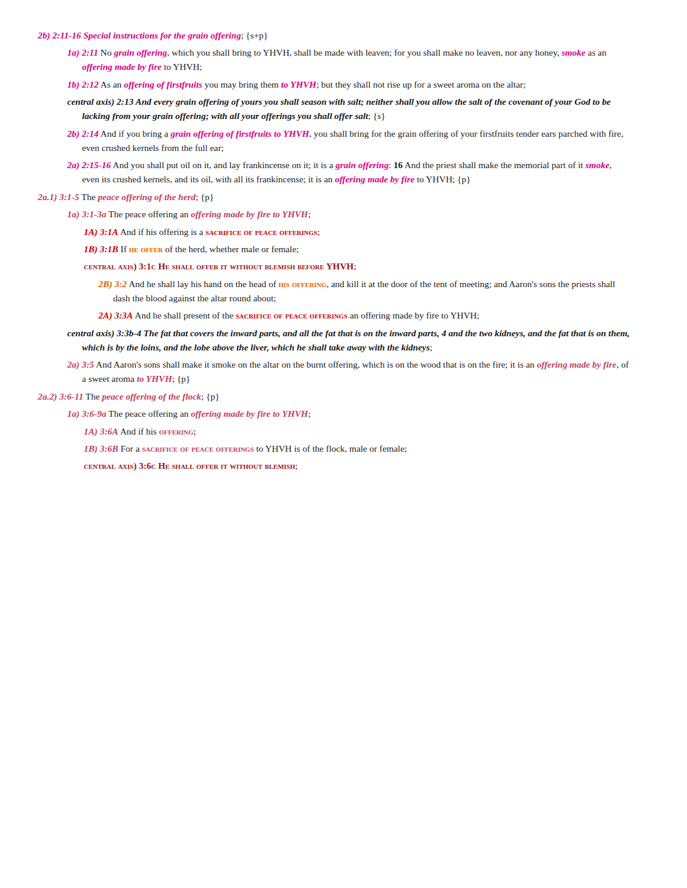2b) 2:11-16 Special instructions for the grain offering; {s+p}
1a) 2:11 No grain offering, which you shall bring to YHVH, shall be made with leaven; for you shall make no leaven, nor any honey, smoke as an offering made by fire to YHVH;
1b) 2:12 As an offering of firstfruits you may bring them to YHVH; but they shall not rise up for a sweet aroma on the altar;
central axis) 2:13 And every grain offering of yours you shall season with salt; neither shall you allow the salt of the covenant of your God to be lacking from your grain offering; with all your offerings you shall offer salt; {s}
2b) 2:14 And if you bring a grain offering of firstfruits to YHVH, you shall bring for the grain offering of your firstfruits tender ears parched with fire, even crushed kernels from the full ear;
2a) 2:15-16 And you shall put oil on it, and lay frankincense on it; it is a grain offering: 16 And the priest shall make the memorial part of it smoke, even its crushed kernels, and its oil, with all its frankincense; it is an offering made by fire to YHVH; {p}
2a.1) 3:1-5 The peace offering of the herd; {p}
1a) 3:1-3a The peace offering an offering made by fire to YHVH;
1A) 3:1A And if his offering is a sacrifice of peace offerings;
1B) 3:1B If he offer of the herd, whether male or female;
central axis) 3:1c He shall offer it without blemish before YHVH;
2B) 3:2 And he shall lay his hand on the head of his offering, and kill it at the door of the tent of meeting; and Aaron's sons the priests shall dash the blood against the altar round about;
2A) 3:3A And he shall present of the sacrifice of peace offerings an offering made by fire to YHVH;
central axis) 3:3b-4 The fat that covers the inward parts, and all the fat that is on the inward parts, 4 and the two kidneys, and the fat that is on them, which is by the loins, and the lobe above the liver, which he shall take away with the kidneys;
2a) 3:5 And Aaron's sons shall make it smoke on the altar on the burnt offering, which is on the wood that is on the fire; it is an offering made by fire, of a sweet aroma to YHVH; {p}
2a.2) 3:6-11 The peace offering of the flock; {p}
1a) 3:6-9a The peace offering an offering made by fire to YHVH;
1A) 3:6A And if his offering;
1B) 3:6B For a sacrifice of peace offerings to YHVH is of the flock, male or female;
central axis) 3:6c He shall offer it without blemish;